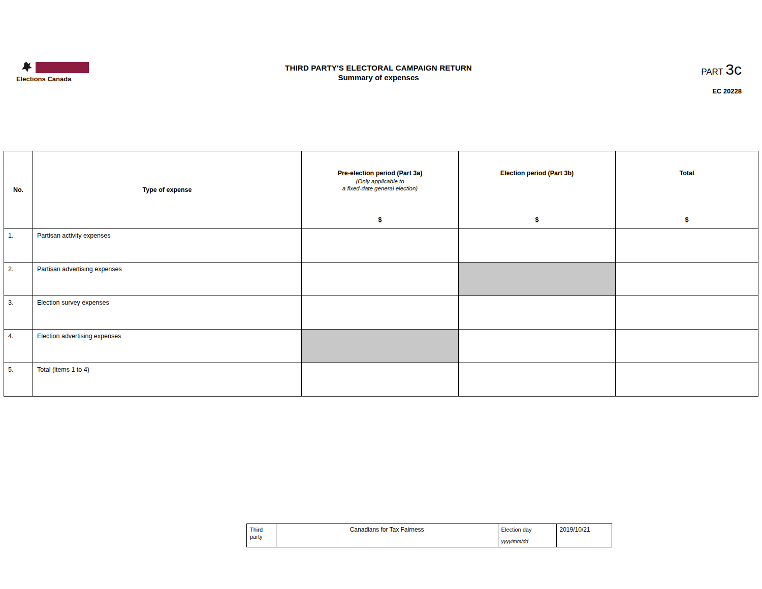Elections Canada
THIRD PARTY'S ELECTORAL CAMPAIGN RETURN
Summary of expenses
PART 3c
EC 20228
| No. | Type of expense | Pre-election period (Part 3a) (Only applicable to a fixed-date general election) $ | Election period (Part 3b) $ | Total $ |
| --- | --- | --- | --- | --- |
| 1. | Partisan activity expenses | | | |
| 2. | Partisan advertising expenses | | | |
| 3. | Election survey expenses | | | |
| 4. | Election advertising expenses | | | |
| 5. | Total (items 1 to 4) | | | |
| Third party | Canadians for Tax Fairness | Election day yyyy/mm/dd | 2019/10/21 |